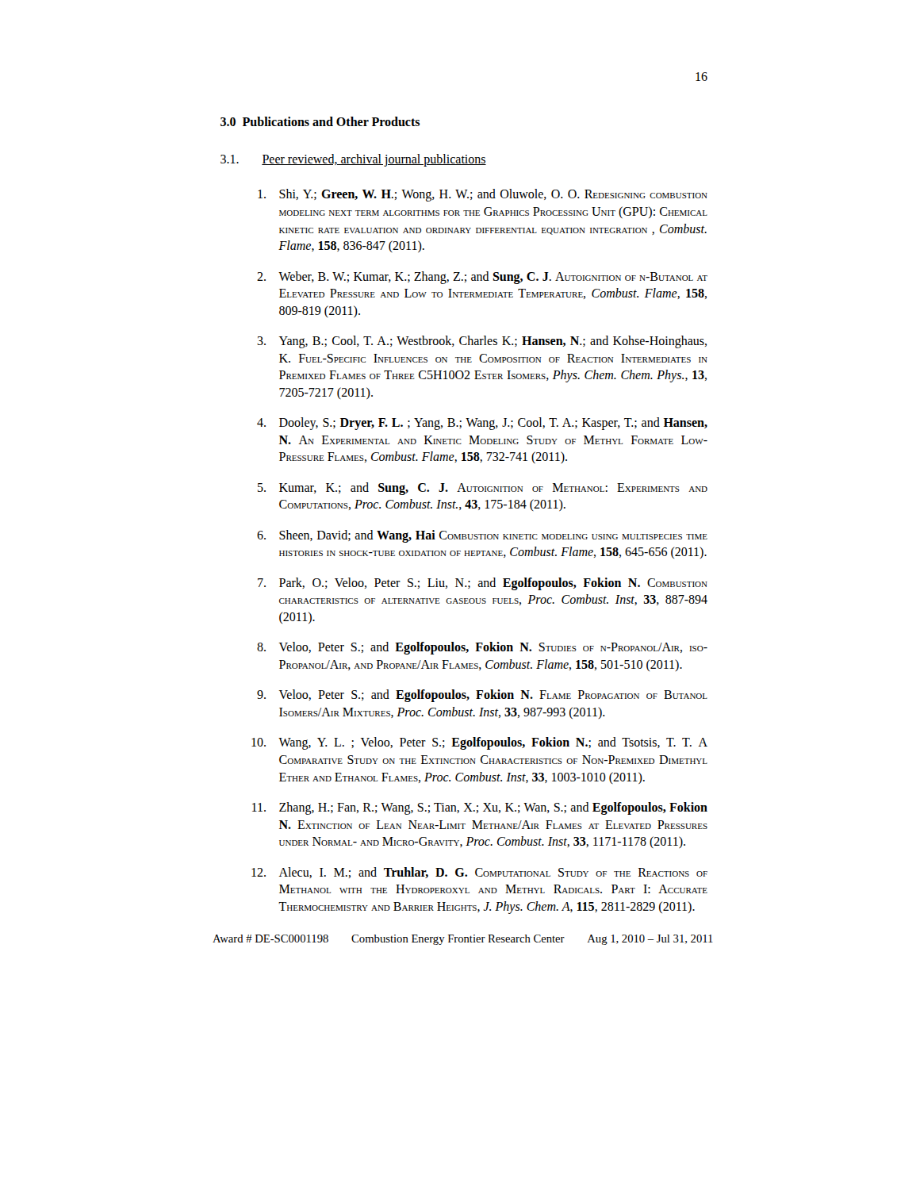16
3.0 Publications and Other Products
3.1. Peer reviewed, archival journal publications
Shi, Y.; Green, W. H.; Wong, H. W.; and Oluwole, O. O. Redesigning combustion modeling next term algorithms for the Graphics Processing Unit (GPU): Chemical kinetic rate evaluation and ordinary differential equation integration , Combust. Flame, 158, 836-847 (2011).
Weber, B. W.; Kumar, K.; Zhang, Z.; and Sung, C. J. Autoignition of n-Butanol at Elevated Pressure and Low to Intermediate Temperature, Combust. Flame, 158, 809-819 (2011).
Yang, B.; Cool, T. A.; Westbrook, Charles K.; Hansen, N.; and Kohse-Hoinghaus, K. Fuel-Specific Influences on the Composition of Reaction Intermediates in Premixed Flames of Three C5H10O2 Ester Isomers, Phys. Chem. Chem. Phys., 13, 7205-7217 (2011).
Dooley, S.; Dryer, F. L. ; Yang, B.; Wang, J.; Cool, T. A.; Kasper, T.; and Hansen, N. An Experimental and Kinetic Modeling Study of Methyl Formate Low-Pressure Flames, Combust. Flame, 158, 732-741 (2011).
Kumar, K.; and Sung, C. J. Autoignition of Methanol: Experiments and Computations, Proc. Combust. Inst., 43, 175-184 (2011).
Sheen, David; and Wang, Hai Combustion kinetic modeling using multispecies time histories in shock-tube oxidation of heptane, Combust. Flame, 158, 645-656 (2011).
Park, O.; Veloo, Peter S.; Liu, N.; and Egolfopoulos, Fokion N. Combustion characteristics of alternative gaseous fuels, Proc. Combust. Inst, 33, 887-894 (2011).
Veloo, Peter S.; and Egolfopoulos, Fokion N. Studies of n-Propanol/Air, iso-Propanol/Air, and Propane/Air Flames, Combust. Flame, 158, 501-510 (2011).
Veloo, Peter S.; and Egolfopoulos, Fokion N. Flame Propagation of Butanol Isomers/Air Mixtures, Proc. Combust. Inst, 33, 987-993 (2011).
Wang, Y. L. ; Veloo, Peter S.; Egolfopoulos, Fokion N.; and Tsotsis, T. T. A Comparative Study on the Extinction Characteristics of Non-Premixed Dimethyl Ether and Ethanol Flames, Proc. Combust. Inst, 33, 1003-1010 (2011).
Zhang, H.; Fan, R.; Wang, S.; Tian, X.; Xu, K.; Wan, S.; and Egolfopoulos, Fokion N. Extinction of Lean Near-Limit Methane/Air Flames at Elevated Pressures under Normal- and Micro-Gravity, Proc. Combust. Inst, 33, 1171-1178 (2011).
Alecu, I. M.; and Truhlar, D. G. Computational Study of the Reactions of Methanol with the Hydroperoxyl and Methyl Radicals. Part I: Accurate Thermochemistry and Barrier Heights, J. Phys. Chem. A, 115, 2811-2829 (2011).
Award # DE-SC0001198 Combustion Energy Frontier Research Center Aug 1, 2010 – Jul 31, 2011